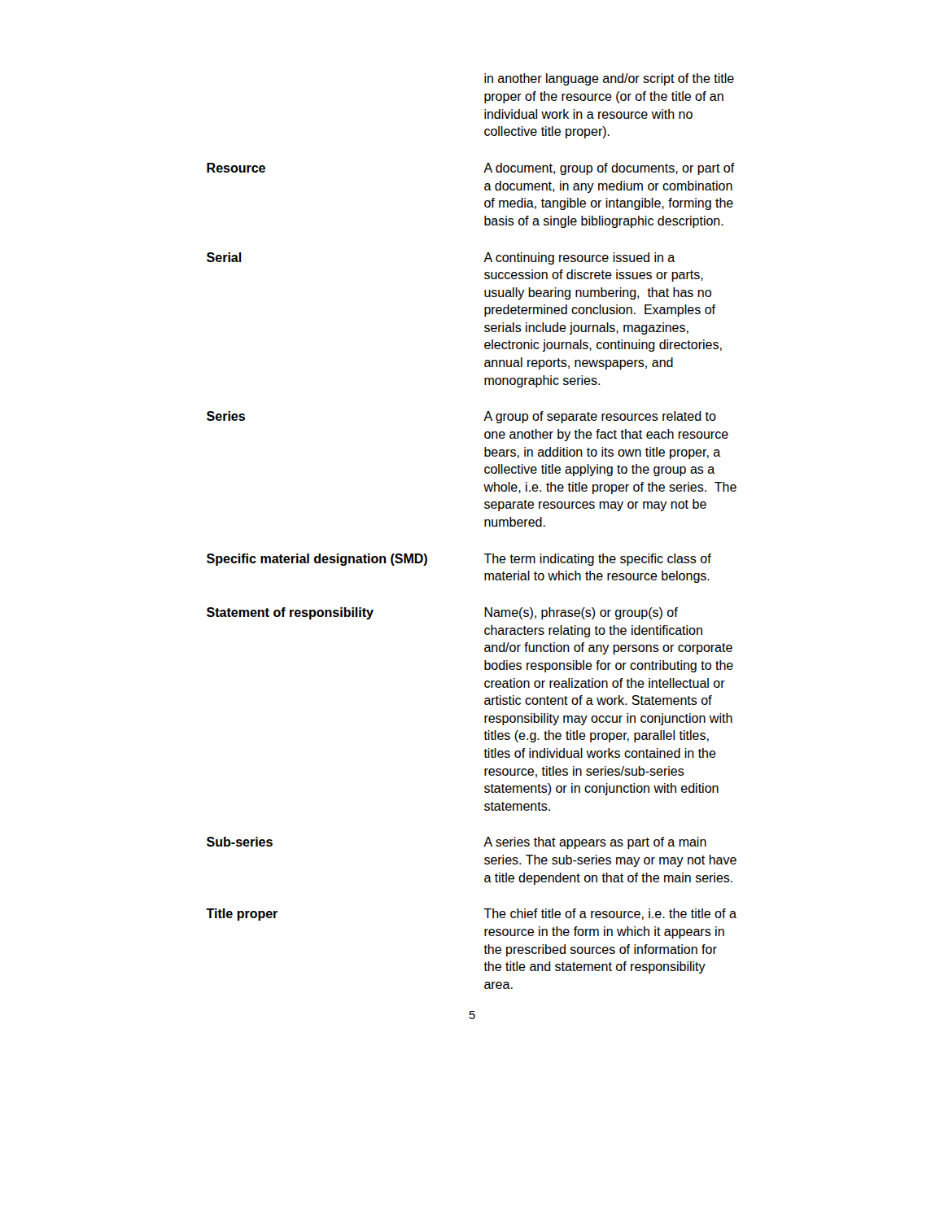in another language and/or script of the title proper of the resource (or of the title of an individual work in a resource with no collective title proper).
Resource
A document, group of documents, or part of a document, in any medium or combination of media, tangible or intangible, forming the basis of a single bibliographic description.
Serial
A continuing resource issued in a succession of discrete issues or parts, usually bearing numbering, that has no predetermined conclusion. Examples of serials include journals, magazines, electronic journals, continuing directories, annual reports, newspapers, and monographic series.
Series
A group of separate resources related to one another by the fact that each resource bears, in addition to its own title proper, a collective title applying to the group as a whole, i.e. the title proper of the series. The separate resources may or may not be numbered.
Specific material designation (SMD)
The term indicating the specific class of material to which the resource belongs.
Statement of responsibility
Name(s), phrase(s) or group(s) of characters relating to the identification and/or function of any persons or corporate bodies responsible for or contributing to the creation or realization of the intellectual or artistic content of a work. Statements of responsibility may occur in conjunction with titles (e.g. the title proper, parallel titles, titles of individual works contained in the resource, titles in series/sub-series statements) or in conjunction with edition statements.
Sub-series
A series that appears as part of a main series. The sub-series may or may not have a title dependent on that of the main series.
Title proper
The chief title of a resource, i.e. the title of a resource in the form in which it appears in the prescribed sources of information for the title and statement of responsibility area.
5